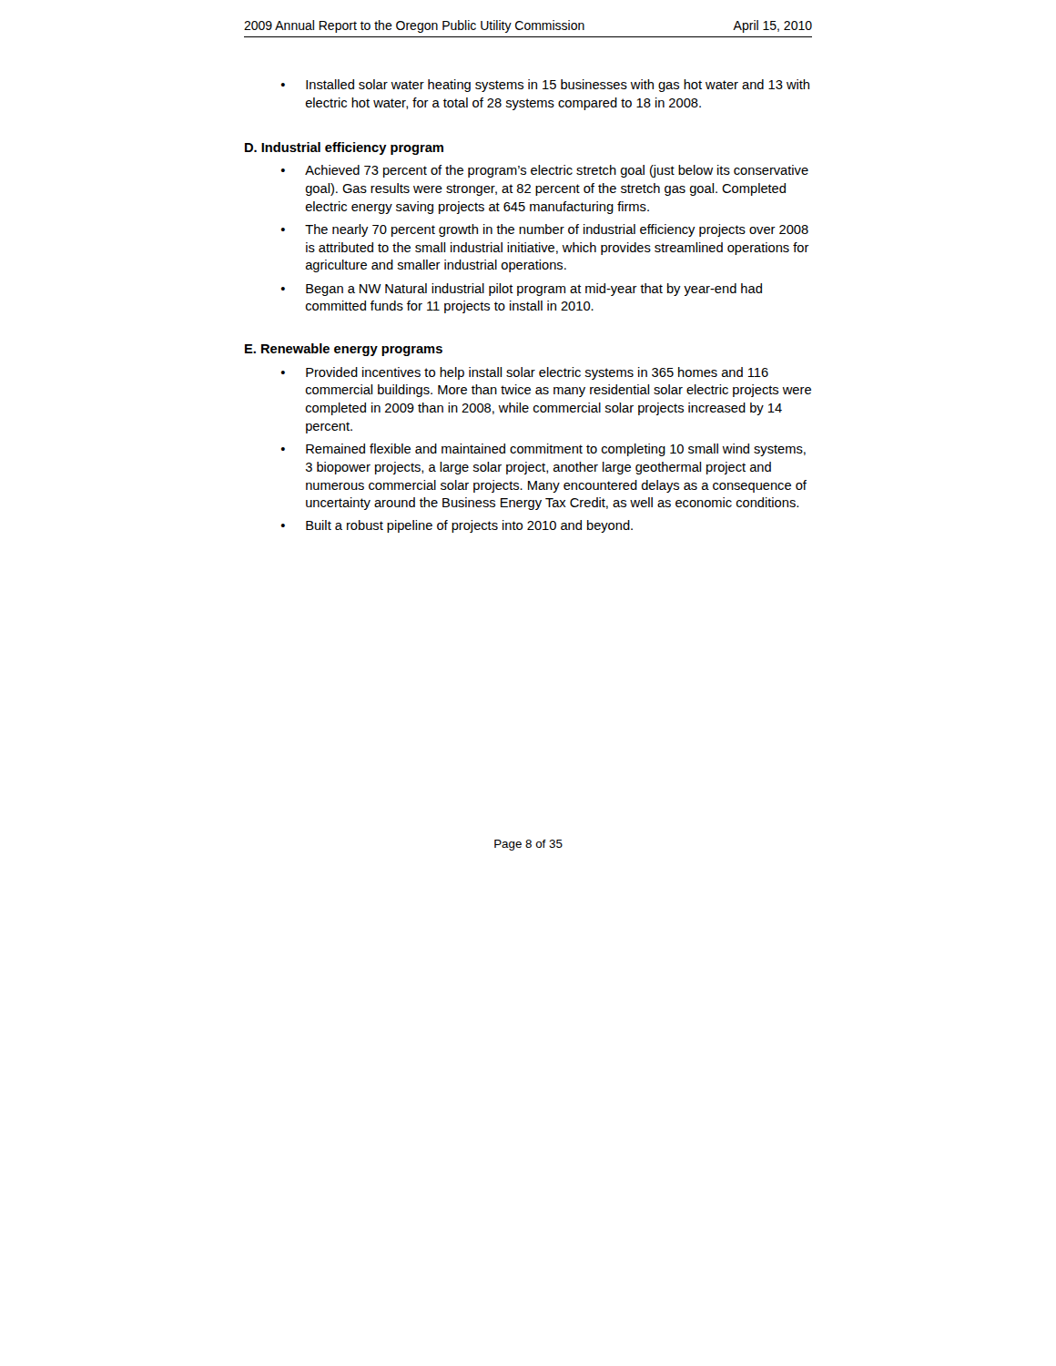2009 Annual Report to the Oregon Public Utility Commission
April 15, 2010
Installed solar water heating systems in 15 businesses with gas hot water and 13 with electric hot water, for a total of 28 systems compared to 18 in 2008.
D. Industrial efficiency program
Achieved 73 percent of the program’s electric stretch goal (just below its conservative goal). Gas results were stronger, at 82 percent of the stretch gas goal. Completed electric energy saving projects at 645 manufacturing firms.
The nearly 70 percent growth in the number of industrial efficiency projects over 2008 is attributed to the small industrial initiative, which provides streamlined operations for agriculture and smaller industrial operations.
Began a NW Natural industrial pilot program at mid-year that by year-end had committed funds for 11 projects to install in 2010.
E. Renewable energy programs
Provided incentives to help install solar electric systems in 365 homes and 116 commercial buildings. More than twice as many residential solar electric projects were completed in 2009 than in 2008, while commercial solar projects increased by 14 percent.
Remained flexible and maintained commitment to completing 10 small wind systems, 3 biopower projects, a large solar project, another large geothermal project and numerous commercial solar projects. Many encountered delays as a consequence of uncertainty around the Business Energy Tax Credit, as well as economic conditions.
Built a robust pipeline of projects into 2010 and beyond.
Page 8 of 35